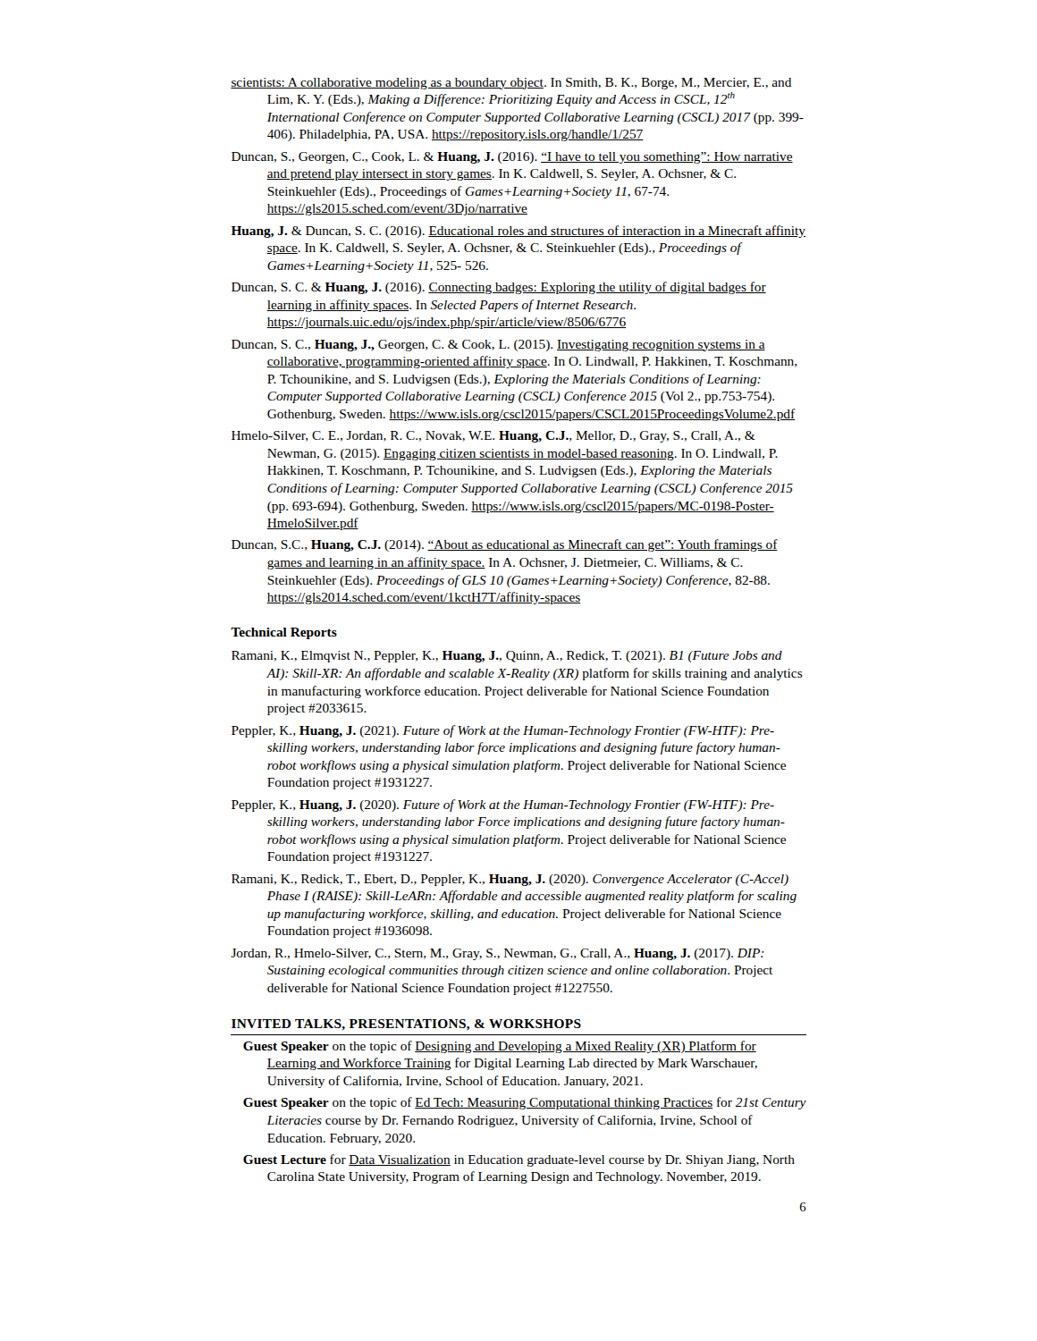scientists: A collaborative modeling as a boundary object. In Smith, B. K., Borge, M., Mercier, E., and Lim, K. Y. (Eds.), Making a Difference: Prioritizing Equity and Access in CSCL, 12th International Conference on Computer Supported Collaborative Learning (CSCL) 2017 (pp. 399-406). Philadelphia, PA, USA. https://repository.isls.org/handle/1/257
Duncan, S., Georgen, C., Cook, L. & Huang, J. (2016). “I have to tell you something”: How narrative and pretend play intersect in story games. In K. Caldwell, S. Seyler, A. Ochsner, & C. Steinkuehler (Eds)., Proceedings of Games+Learning+Society 11, 67-74. https://gls2015.sched.com/event/3Djo/narrative
Huang, J. & Duncan, S. C. (2016). Educational roles and structures of interaction in a Minecraft affinity space. In K. Caldwell, S. Seyler, A. Ochsner, & C. Steinkuehler (Eds)., Proceedings of Games+Learning+Society 11, 525- 526.
Duncan, S. C. & Huang, J. (2016). Connecting badges: Exploring the utility of digital badges for learning in affinity spaces. In Selected Papers of Internet Research. https://journals.uic.edu/ojs/index.php/spir/article/view/8506/6776
Duncan, S. C., Huang, J., Georgen, C. & Cook, L. (2015). Investigating recognition systems in a collaborative, programming-oriented affinity space. In O. Lindwall, P. Hakkinen, T. Koschmann, P. Tchounikine, and S. Ludvigsen (Eds.), Exploring the Materials Conditions of Learning: Computer Supported Collaborative Learning (CSCL) Conference 2015 (Vol 2., pp.753-754). Gothenburg, Sweden. https://www.isls.org/cscl2015/papers/CSCL2015ProceedingsVolume2.pdf
Hmelo-Silver, C. E., Jordan, R. C., Novak, W.E. Huang, C.J., Mellor, D., Gray, S., Crall, A., & Newman, G. (2015). Engaging citizen scientists in model-based reasoning. In O. Lindwall, P. Hakkinen, T. Koschmann, P. Tchounikine, and S. Ludvigsen (Eds.), Exploring the Materials Conditions of Learning: Computer Supported Collaborative Learning (CSCL) Conference 2015 (pp. 693-694). Gothenburg, Sweden. https://www.isls.org/cscl2015/papers/MC-0198-Poster-HmeloSilver.pdf
Duncan, S.C., Huang, C.J. (2014). “About as educational as Minecraft can get”: Youth framings of games and learning in an affinity space. In A. Ochsner, J. Dietmeier, C. Williams, & C. Steinkuehler (Eds). Proceedings of GLS 10 (Games+Learning+Society) Conference, 82-88. https://gls2014.sched.com/event/1kctH7T/affinity-spaces
Technical Reports
Ramani, K., Elmqvist N., Peppler, K., Huang, J., Quinn, A., Redick, T. (2021). B1 (Future Jobs and AI): Skill-XR: An affordable and scalable X-Reality (XR) platform for skills training and analytics in manufacturing workforce education. Project deliverable for National Science Foundation project #2033615.
Peppler, K., Huang, J. (2021). Future of Work at the Human-Technology Frontier (FW-HTF): Pre-skilling workers, understanding labor force implications and designing future factory human-robot workflows using a physical simulation platform. Project deliverable for National Science Foundation project #1931227.
Peppler, K., Huang, J. (2020). Future of Work at the Human-Technology Frontier (FW-HTF): Pre-skilling workers, understanding labor Force implications and designing future factory human-robot workflows using a physical simulation platform. Project deliverable for National Science Foundation project #1931227.
Ramani, K., Redick, T., Ebert, D., Peppler, K., Huang, J. (2020). Convergence Accelerator (C-Accel) Phase I (RAISE): Skill-LeARn: Affordable and accessible augmented reality platform for scaling up manufacturing workforce, skilling, and education. Project deliverable for National Science Foundation project #1936098.
Jordan, R., Hmelo-Silver, C., Stern, M., Gray, S., Newman, G., Crall, A., Huang, J. (2017). DIP: Sustaining ecological communities through citizen science and online collaboration. Project deliverable for National Science Foundation project #1227550.
Invited Talks, Presentations, & Workshops
Guest Speaker on the topic of Designing and Developing a Mixed Reality (XR) Platform for Learning and Workforce Training for Digital Learning Lab directed by Mark Warschauer, University of California, Irvine, School of Education. January, 2021.
Guest Speaker on the topic of Ed Tech: Measuring Computational thinking Practices for 21st Century Literacies course by Dr. Fernando Rodriguez, University of California, Irvine, School of Education. February, 2020.
Guest Lecture for Data Visualization in Education graduate-level course by Dr. Shiyan Jiang, North Carolina State University, Program of Learning Design and Technology. November, 2019.
6